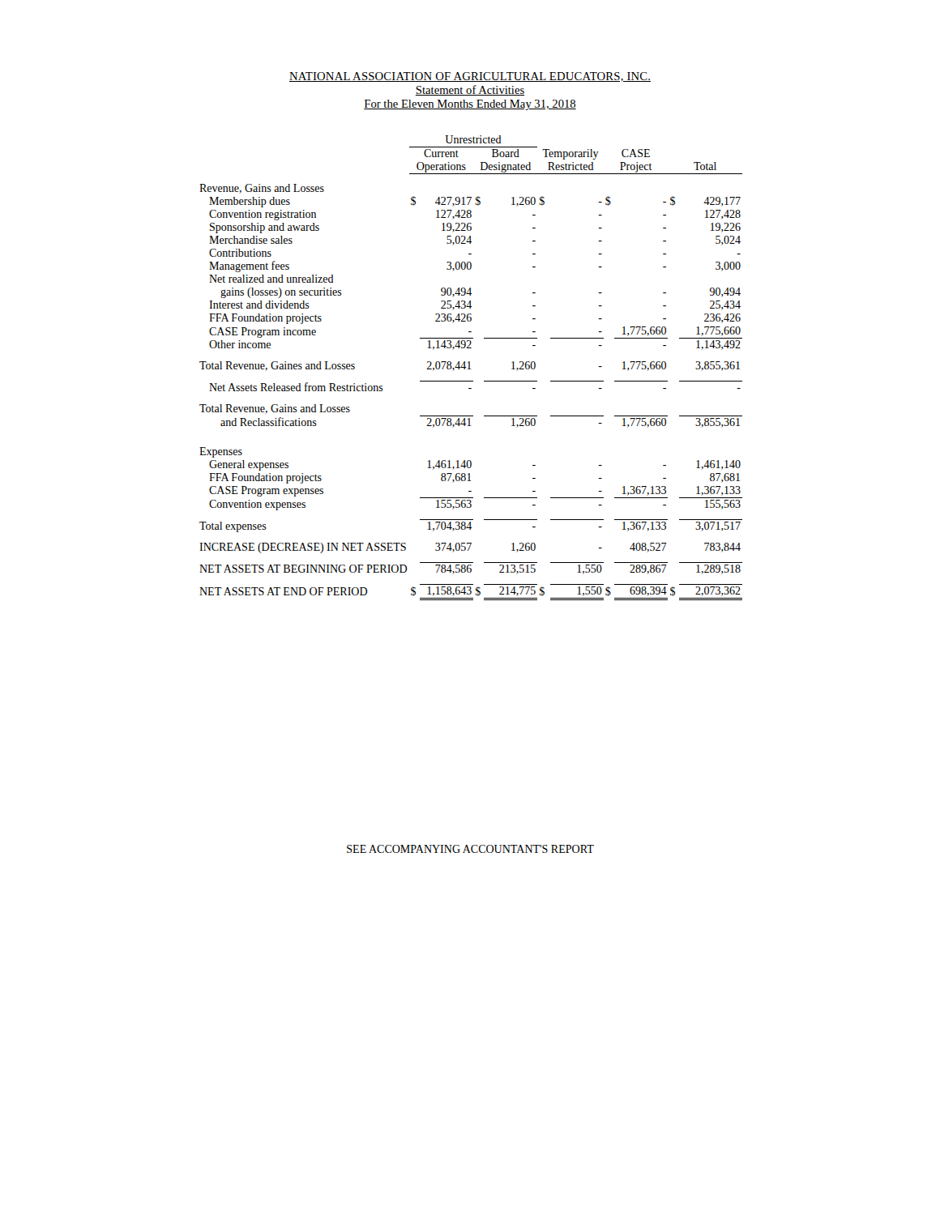NATIONAL ASSOCIATION OF AGRICULTURAL EDUCATORS, INC.
Statement of Activities
For the Eleven Months Ended May 31, 2018
| | Unrestricted | | | |
| | Current | Board | Temporarily | CASE | |
| | Operations | Designated | Restricted | Project | Total |
| Revenue, Gains and Losses | |
| Membership dues | $ | 427,917 | $ | 1,260 | $ | - | $ | - | $ | 429,177 |
| Convention registration | | 127,428 | | - | | - | | - | | 127,428 |
| Sponsorship and awards | | 19,226 | | - | | - | | - | | 19,226 |
| Merchandise sales | | 5,024 | | - | | - | | - | | 5,024 |
| Contributions | | - | | - | | - | | - | | - |
| Management fees | | 3,000 | | - | | - | | - | | 3,000 |
| Net realized and unrealized | |
| gains (losses) on securities | | 90,494 | | - | | - | | - | | 90,494 |
| Interest and dividends | | 25,434 | | - | | - | | - | | 25,434 |
| FFA Foundation projects | | 236,426 | | - | | - | | - | | 236,426 |
| CASE Program income | | - | | - | | - | | 1,775,660 | | 1,775,660 |
| Other income | | 1,143,492 | | - | | - | | - | | 1,143,492 |
| Total Revenue, Gaines and Losses | | 2,078,441 | | 1,260 | | - | | 1,775,660 | | 3,855,361 |
| Net Assets Released from Restrictions | | - | | - | | - | | - | | - |
| Total Revenue, Gains and Losses | |
| and Reclassifications | | 2,078,441 | | 1,260 | | - | | 1,775,660 | | 3,855,361 |
| Expenses | |
| General expenses | | 1,461,140 | | - | | - | | - | | 1,461,140 |
| FFA Foundation projects | | 87,681 | | - | | - | | - | | 87,681 |
| CASE Program expenses | | - | | - | | - | | 1,367,133 | | 1,367,133 |
| Convention expenses | | 155,563 | | - | | - | | - | | 155,563 |
| Total expenses | | 1,704,384 | | - | | - | | 1,367,133 | | 3,071,517 |
| INCREASE (DECREASE) IN NET ASSETS | | 374,057 | | 1,260 | | - | | 408,527 | | 783,844 |
| NET ASSETS AT BEGINNING OF PERIOD | | 784,586 | | 213,515 | | 1,550 | | 289,867 | | 1,289,518 |
| NET ASSETS AT END OF PERIOD | $ | 1,158,643 | $ | 214,775 | $ | 1,550 | $ | 698,394 | $ | 2,073,362 |
SEE ACCOMPANYING ACCOUNTANT'S REPORT